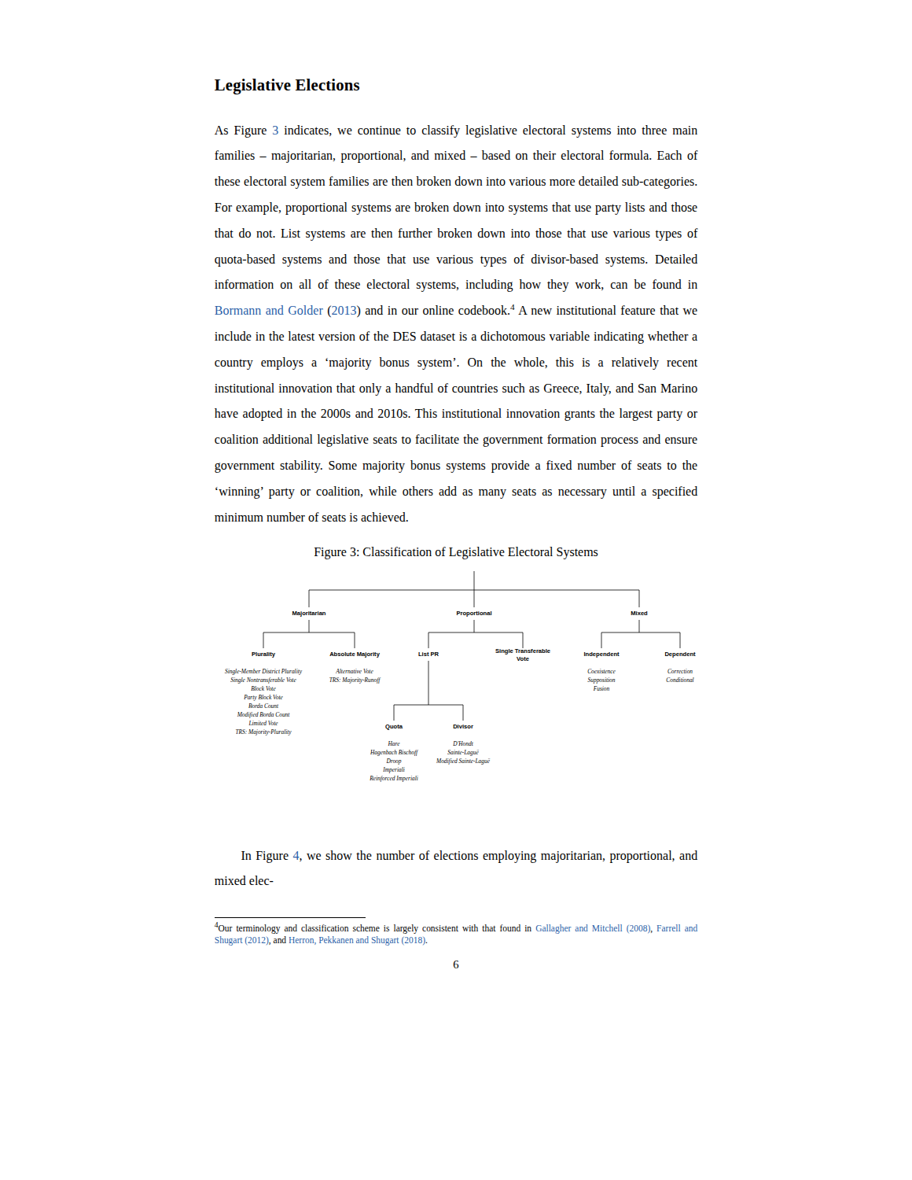Legislative Elections
As Figure 3 indicates, we continue to classify legislative electoral systems into three main families – majoritarian, proportional, and mixed – based on their electoral formula. Each of these electoral system families are then broken down into various more detailed sub-categories. For example, proportional systems are broken down into systems that use party lists and those that do not. List systems are then further broken down into those that use various types of quota-based systems and those that use various types of divisor-based systems. Detailed information on all of these electoral systems, including how they work, can be found in Bormann and Golder (2013) and in our online codebook.4 A new institutional feature that we include in the latest version of the DES dataset is a dichotomous variable indicating whether a country employs a ‘majority bonus system’. On the whole, this is a relatively recent institutional innovation that only a handful of countries such as Greece, Italy, and San Marino have adopted in the 2000s and 2010s. This institutional innovation grants the largest party or coalition additional legislative seats to facilitate the government formation process and ensure government stability. Some majority bonus systems provide a fixed number of seats to the ‘winning’ party or coalition, while others add as many seats as necessary until a specified minimum number of seats is achieved.
Figure 3: Classification of Legislative Electoral Systems
Majoritarian Proportional Mixed Plurality Absolute Majority List PR Single Transferable Vote Independent Dependent Single-Member District Plurality Single Nontransferable Vote Block Vote Party Block Vote Borda Count Modified Borda Count Limited Vote TRS: Majority-Plurality Alternative Vote TRS: Majority-Runoff Quota Divisor Hare Hagenbach Bischoff Droop Imperiali Reinforced Imperiali D'Hondt Sainte-Laguë Modified Sainte-Laguë Coexistence Supposition Fusion Correction Conditional
In Figure 4, we show the number of elections employing majoritarian, proportional, and mixed elec-
4Our terminology and classification scheme is largely consistent with that found in Gallagher and Mitchell (2008), Farrell and Shugart (2012), and Herron, Pekkanen and Shugart (2018).
6